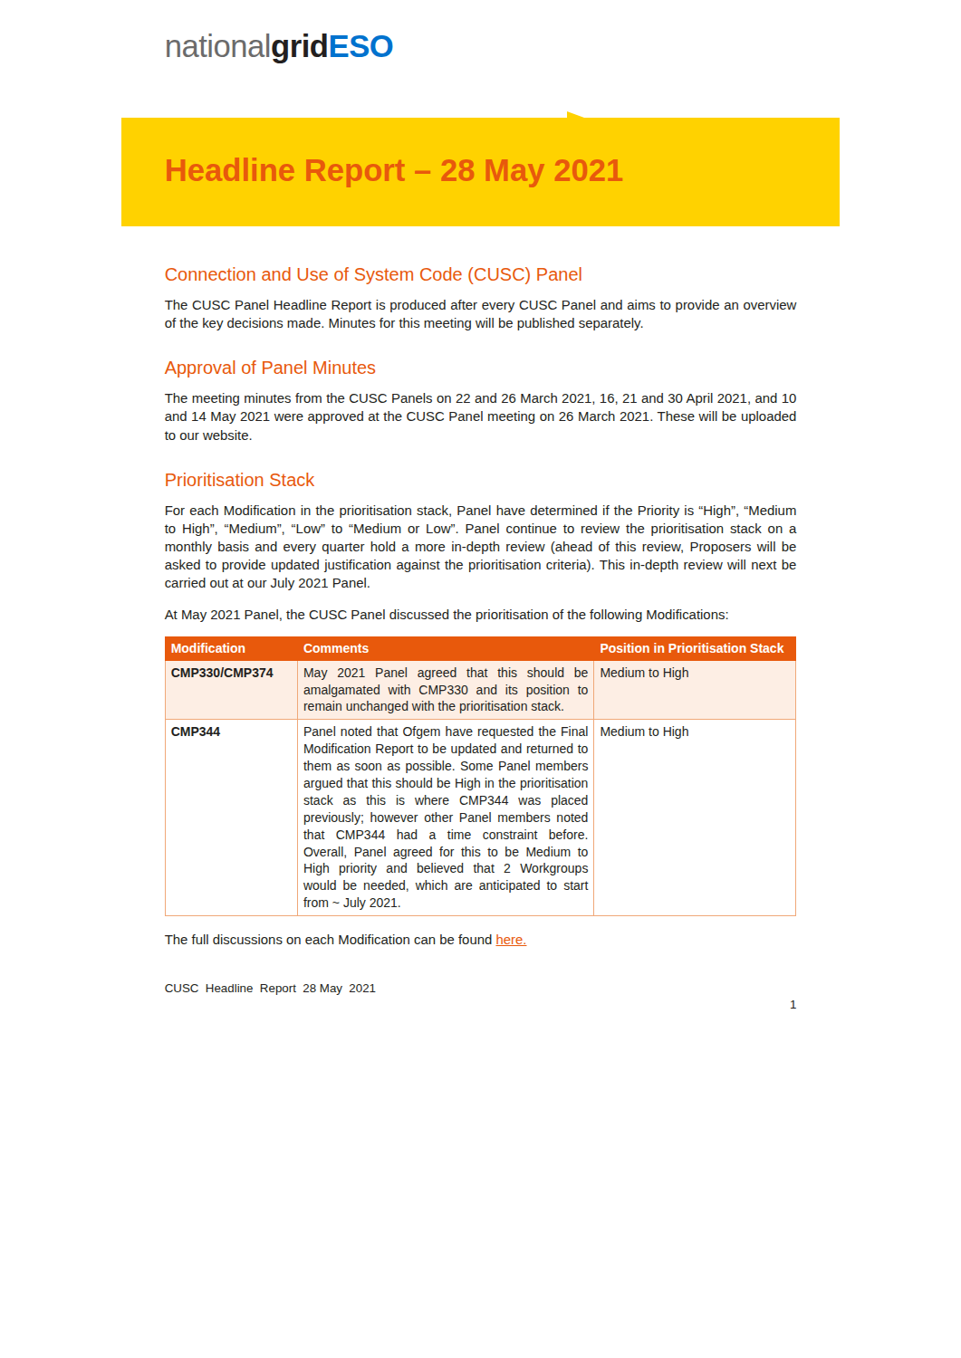national grid ESO
Headline Report – 28 May 2021
Connection and Use of System Code (CUSC) Panel
The CUSC Panel Headline Report is produced after every CUSC Panel and aims to provide an overview of the key decisions made. Minutes for this meeting will be published separately.
Approval of Panel Minutes
The meeting minutes from the CUSC Panels on 22 and 26 March 2021, 16, 21 and 30 April 2021, and 10 and 14 May 2021 were approved at the CUSC Panel meeting on 26 March 2021. These will be uploaded to our website.
Prioritisation Stack
For each Modification in the prioritisation stack, Panel have determined if the Priority is “High”, “Medium to High”, “Medium”, “Low” to “Medium or Low”. Panel continue to review the prioritisation stack on a monthly basis and every quarter hold a more in-depth review (ahead of this review, Proposers will be asked to provide updated justification against the prioritisation criteria). This in-depth review will next be carried out at our July 2021 Panel.
At May 2021 Panel, the CUSC Panel discussed the prioritisation of the following Modifications:
| Modification | Comments | Position in Prioritisation Stack |
| --- | --- | --- |
| CMP330/CMP374 | May 2021 Panel agreed that this should be amalgamated with CMP330 and its position to remain unchanged with the prioritisation stack. | Medium to High |
| CMP344 | Panel noted that Ofgem have requested the Final Modification Report to be updated and returned to them as soon as possible. Some Panel members argued that this should be High in the prioritisation stack as this is where CMP344 was placed previously; however other Panel members noted that CMP344 had a time constraint before. Overall, Panel agreed for this to be Medium to High priority and believed that 2 Workgroups would be needed, which are anticipated to start from ~ July 2021. | Medium to High |
The full discussions on each Modification can be found here.
CUSC Headline Report 28 May 2021 1